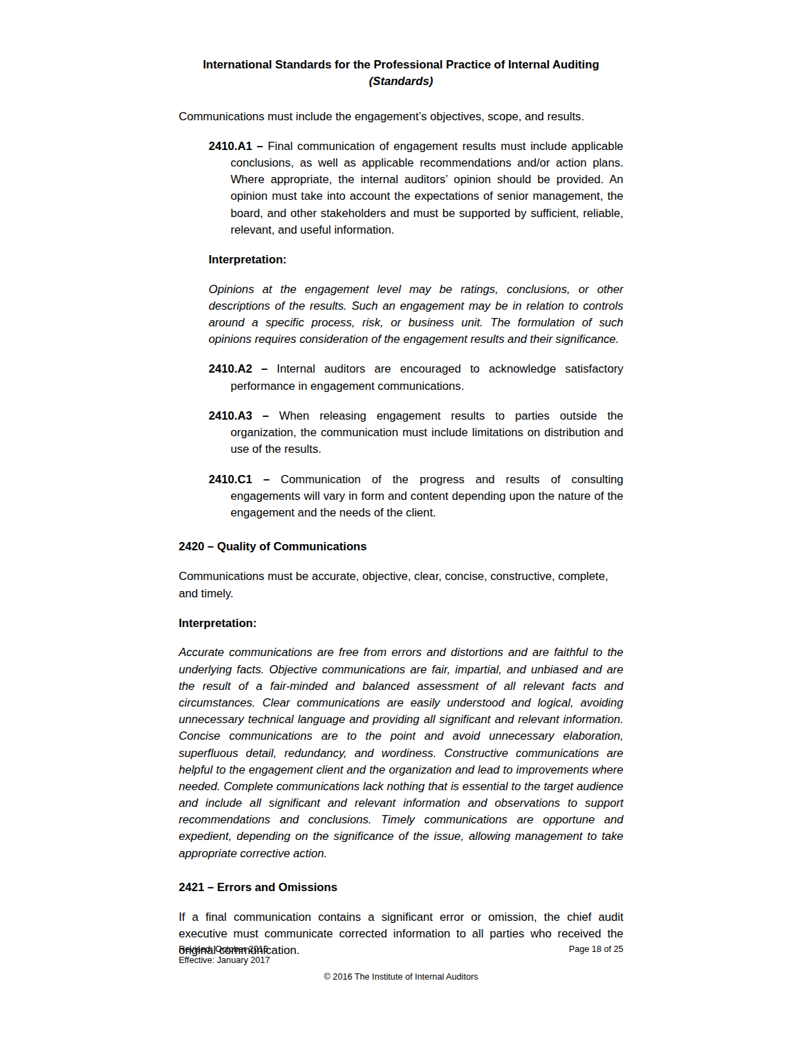International Standards for the Professional Practice of Internal Auditing (Standards)
Communications must include the engagement’s objectives, scope, and results.
2410.A1 – Final communication of engagement results must include applicable conclusions, as well as applicable recommendations and/or action plans. Where appropriate, the internal auditors’ opinion should be provided. An opinion must take into account the expectations of senior management, the board, and other stakeholders and must be supported by sufficient, reliable, relevant, and useful information.
Interpretation:
Opinions at the engagement level may be ratings, conclusions, or other descriptions of the results. Such an engagement may be in relation to controls around a specific process, risk, or business unit. The formulation of such opinions requires consideration of the engagement results and their significance.
2410.A2 – Internal auditors are encouraged to acknowledge satisfactory performance in engagement communications.
2410.A3 – When releasing engagement results to parties outside the organization, the communication must include limitations on distribution and use of the results.
2410.C1 – Communication of the progress and results of consulting engagements will vary in form and content depending upon the nature of the engagement and the needs of the client.
2420 – Quality of Communications
Communications must be accurate, objective, clear, concise, constructive, complete, and timely.
Interpretation:
Accurate communications are free from errors and distortions and are faithful to the underlying facts. Objective communications are fair, impartial, and unbiased and are the result of a fair-minded and balanced assessment of all relevant facts and circumstances. Clear communications are easily understood and logical, avoiding unnecessary technical language and providing all significant and relevant information. Concise communications are to the point and avoid unnecessary elaboration, superfluous detail, redundancy, and wordiness. Constructive communications are helpful to the engagement client and the organization and lead to improvements where needed. Complete communications lack nothing that is essential to the target audience and include all significant and relevant information and observations to support recommendations and conclusions. Timely communications are opportune and expedient, depending on the significance of the issue, allowing management to take appropriate corrective action.
2421 – Errors and Omissions
If a final communication contains a significant error or omission, the chief audit executive must communicate corrected information to all parties who received the original communication.
Revised: October 2016
Effective: January 2017
Page 18 of 25
© 2016 The Institute of Internal Auditors